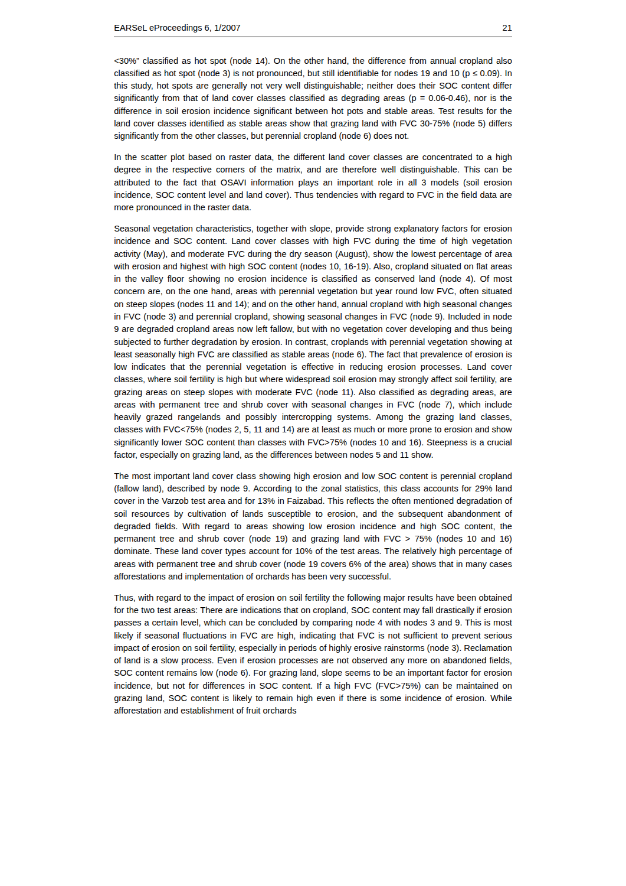EARSeL eProceedings 6, 1/2007 21
<30%” classified as hot spot (node 14). On the other hand, the difference from annual cropland also classified as hot spot (node 3) is not pronounced, but still identifiable for nodes 19 and 10 (p ≤ 0.09). In this study, hot spots are generally not very well distinguishable; neither does their SOC content differ significantly from that of land cover classes classified as degrading areas (p = 0.06-0.46), nor is the difference in soil erosion incidence significant between hot pots and stable areas. Test results for the land cover classes identified as stable areas show that grazing land with FVC 30-75% (node 5) differs significantly from the other classes, but perennial cropland (node 6) does not.
In the scatter plot based on raster data, the different land cover classes are concentrated to a high degree in the respective corners of the matrix, and are therefore well distinguishable. This can be attributed to the fact that OSAVI information plays an important role in all 3 models (soil erosion incidence, SOC content level and land cover). Thus tendencies with regard to FVC in the field data are more pronounced in the raster data.
Seasonal vegetation characteristics, together with slope, provide strong explanatory factors for erosion incidence and SOC content. Land cover classes with high FVC during the time of high vegetation activity (May), and moderate FVC during the dry season (August), show the lowest percentage of area with erosion and highest with high SOC content (nodes 10, 16-19). Also, cropland situated on flat areas in the valley floor showing no erosion incidence is classified as conserved land (node 4). Of most concern are, on the one hand, areas with perennial vegetation but year round low FVC, often situated on steep slopes (nodes 11 and 14); and on the other hand, annual cropland with high seasonal changes in FVC (node 3) and perennial cropland, showing seasonal changes in FVC (node 9). Included in node 9 are degraded cropland areas now left fallow, but with no vegetation cover developing and thus being subjected to further degradation by erosion. In contrast, croplands with perennial vegetation showing at least seasonally high FVC are classified as stable areas (node 6). The fact that prevalence of erosion is low indicates that the perennial vegetation is effective in reducing erosion processes. Land cover classes, where soil fertility is high but where widespread soil erosion may strongly affect soil fertility, are grazing areas on steep slopes with moderate FVC (node 11). Also classified as degrading areas, are areas with permanent tree and shrub cover with seasonal changes in FVC (node 7), which include heavily grazed rangelands and possibly intercropping systems. Among the grazing land classes, classes with FVC<75% (nodes 2, 5, 11 and 14) are at least as much or more prone to erosion and show significantly lower SOC content than classes with FVC>75% (nodes 10 and 16). Steepness is a crucial factor, especially on grazing land, as the differences between nodes 5 and 11 show.
The most important land cover class showing high erosion and low SOC content is perennial cropland (fallow land), described by node 9. According to the zonal statistics, this class accounts for 29% land cover in the Varzob test area and for 13% in Faizabad. This reflects the often mentioned degradation of soil resources by cultivation of lands susceptible to erosion, and the subsequent abandonment of degraded fields. With regard to areas showing low erosion incidence and high SOC content, the permanent tree and shrub cover (node 19) and grazing land with FVC > 75% (nodes 10 and 16) dominate. These land cover types account for 10% of the test areas. The relatively high percentage of areas with permanent tree and shrub cover (node 19 covers 6% of the area) shows that in many cases afforestations and implementation of orchards has been very successful.
Thus, with regard to the impact of erosion on soil fertility the following major results have been obtained for the two test areas: There are indications that on cropland, SOC content may fall drastically if erosion passes a certain level, which can be concluded by comparing node 4 with nodes 3 and 9. This is most likely if seasonal fluctuations in FVC are high, indicating that FVC is not sufficient to prevent serious impact of erosion on soil fertility, especially in periods of highly erosive rainstorms (node 3). Reclamation of land is a slow process. Even if erosion processes are not observed any more on abandoned fields, SOC content remains low (node 6). For grazing land, slope seems to be an important factor for erosion incidence, but not for differences in SOC content. If a high FVC (FVC>75%) can be maintained on grazing land, SOC content is likely to remain high even if there is some incidence of erosion. While afforestation and establishment of fruit orchards